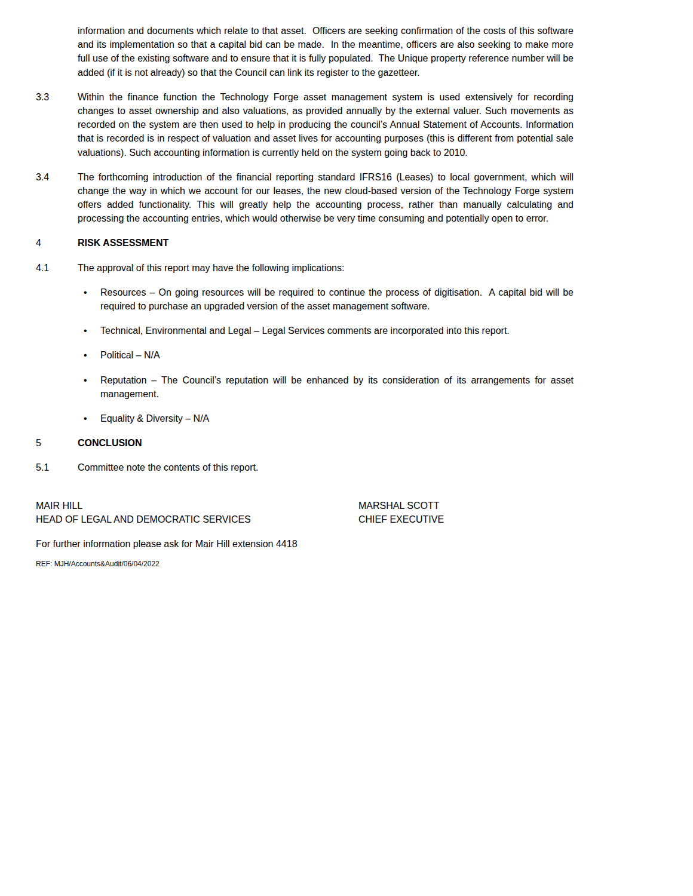information and documents which relate to that asset. Officers are seeking confirmation of the costs of this software and its implementation so that a capital bid can be made. In the meantime, officers are also seeking to make more full use of the existing software and to ensure that it is fully populated. The Unique property reference number will be added (if it is not already) so that the Council can link its register to the gazetteer.
3.3
Within the finance function the Technology Forge asset management system is used extensively for recording changes to asset ownership and also valuations, as provided annually by the external valuer. Such movements as recorded on the system are then used to help in producing the council’s Annual Statement of Accounts. Information that is recorded is in respect of valuation and asset lives for accounting purposes (this is different from potential sale valuations). Such accounting information is currently held on the system going back to 2010.
3.4
The forthcoming introduction of the financial reporting standard IFRS16 (Leases) to local government, which will change the way in which we account for our leases, the new cloud-based version of the Technology Forge system offers added functionality. This will greatly help the accounting process, rather than manually calculating and processing the accounting entries, which would otherwise be very time consuming and potentially open to error.
4
Risk Assessment
4.1
The approval of this report may have the following implications:
Resources – On going resources will be required to continue the process of digitisation. A capital bid will be required to purchase an upgraded version of the asset management software.
Technical, Environmental and Legal – Legal Services comments are incorporated into this report.
Political – N/A
Reputation – The Council’s reputation will be enhanced by its consideration of its arrangements for asset management.
Equality & Diversity – N/A
5
Conclusion
5.1
Committee note the contents of this report.
MAIR HILL
HEAD OF LEGAL AND DEMOCRATIC SERVICES
MARSHAL SCOTT
CHIEF EXECUTIVE
For further information please ask for Mair Hill extension 4418
REF: MJH/Accounts&Audit/06/04/2022